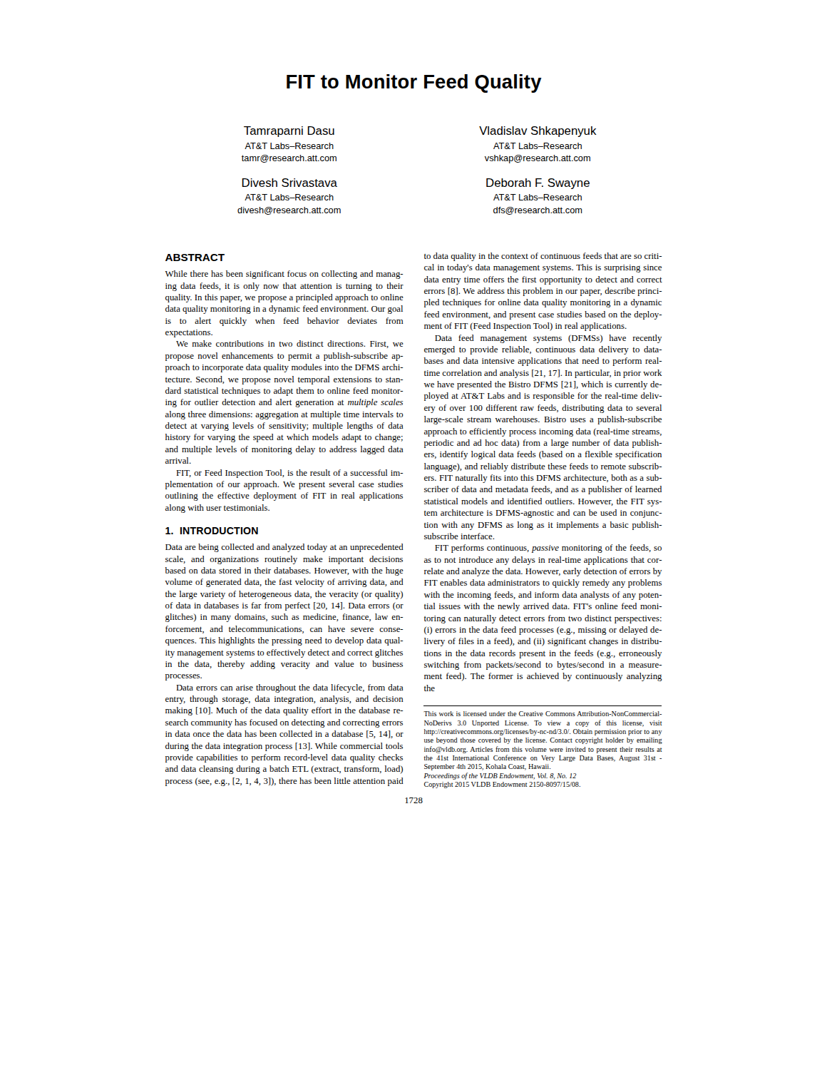FIT to Monitor Feed Quality
| Tamraparni Dasu AT&T Labs–Research tamr@research.att.com | Vladislav Shkapenyuk AT&T Labs–Research vshkap@research.att.com |
| Divesh Srivastava AT&T Labs–Research divesh@research.att.com | Deborah F. Swayne AT&T Labs–Research dfs@research.att.com |
Abstract
While there has been significant focus on collecting and managing data feeds, it is only now that attention is turning to their quality. In this paper, we propose a principled approach to online data quality monitoring in a dynamic feed environment. Our goal is to alert quickly when feed behavior deviates from expectations.
We make contributions in two distinct directions. First, we propose novel enhancements to permit a publish-subscribe approach to incorporate data quality modules into the DFMS architecture. Second, we propose novel temporal extensions to standard statistical techniques to adapt them to online feed monitoring for outlier detection and alert generation at multiple scales along three dimensions: aggregation at multiple time intervals to detect at varying levels of sensitivity; multiple lengths of data history for varying the speed at which models adapt to change; and multiple levels of monitoring delay to address lagged data arrival.
FIT, or Feed Inspection Tool, is the result of a successful implementation of our approach. We present several case studies outlining the effective deployment of FIT in real applications along with user testimonials.
1. Introduction
Data are being collected and analyzed today at an unprecedented scale, and organizations routinely make important decisions based on data stored in their databases. However, with the huge volume of generated data, the fast velocity of arriving data, and the large variety of heterogeneous data, the veracity (or quality) of data in databases is far from perfect [20, 14]. Data errors (or glitches) in many domains, such as medicine, finance, law enforcement, and telecommunications, can have severe consequences. This highlights the pressing need to develop data quality management systems to effectively detect and correct glitches in the data, thereby adding veracity and value to business processes.
Data errors can arise throughout the data lifecycle, from data entry, through storage, data integration, analysis, and decision making [10]. Much of the data quality effort in the database research community has focused on detecting and correcting errors in data once the data has been collected in a database [5, 14], or during the data integration process [13]. While commercial tools provide capabilities to perform record-level data quality checks and data cleansing during a batch ETL (extract, transform, load) process (see, e.g., [2, 1, 4, 3]), there has been little attention paid to data quality in the context of continuous feeds that are so critical in today's data management systems. This is surprising since data entry time offers the first opportunity to detect and correct errors [8]. We address this problem in our paper, describe principled techniques for online data quality monitoring in a dynamic feed environment, and present case studies based on the deployment of FIT (Feed Inspection Tool) in real applications.
Data feed management systems (DFMSs) have recently emerged to provide reliable, continuous data delivery to databases and data intensive applications that need to perform real-time correlation and analysis [21, 17]. In particular, in prior work we have presented the Bistro DFMS [21], which is currently deployed at AT&T Labs and is responsible for the real-time delivery of over 100 different raw feeds, distributing data to several large-scale stream warehouses. Bistro uses a publish-subscribe approach to efficiently process incoming data (real-time streams, periodic and ad hoc data) from a large number of data publishers, identify logical data feeds (based on a flexible specification language), and reliably distribute these feeds to remote subscribers. FIT naturally fits into this DFMS architecture, both as a subscriber of data and metadata feeds, and as a publisher of learned statistical models and identified outliers. However, the FIT system architecture is DFMS-agnostic and can be used in conjunction with any DFMS as long as it implements a basic publish-subscribe interface.
FIT performs continuous, passive monitoring of the feeds, so as to not introduce any delays in real-time applications that correlate and analyze the data. However, early detection of errors by FIT enables data administrators to quickly remedy any problems with the incoming feeds, and inform data analysts of any potential issues with the newly arrived data. FIT's online feed monitoring can naturally detect errors from two distinct perspectives: (i) errors in the data feed processes (e.g., missing or delayed delivery of files in a feed), and (ii) significant changes in distributions in the data records present in the feeds (e.g., erroneously switching from packets/second to bytes/second in a measurement feed). The former is achieved by continuously analyzing the
This work is licensed under the Creative Commons Attribution-NonCommercial-NoDerivs 3.0 Unported License. To view a copy of this license, visit http://creativecommons.org/licenses/by-nc-nd/3.0/. Obtain permission prior to any use beyond those covered by the license. Contact copyright holder by emailing info@vldb.org. Articles from this volume were invited to present their results at the 41st International Conference on Very Large Data Bases, August 31st - September 4th 2015, Kohala Coast, Hawaii.
Proceedings of the VLDB Endowment, Vol. 8, No. 12
Copyright 2015 VLDB Endowment 2150-8097/15/08.
1728